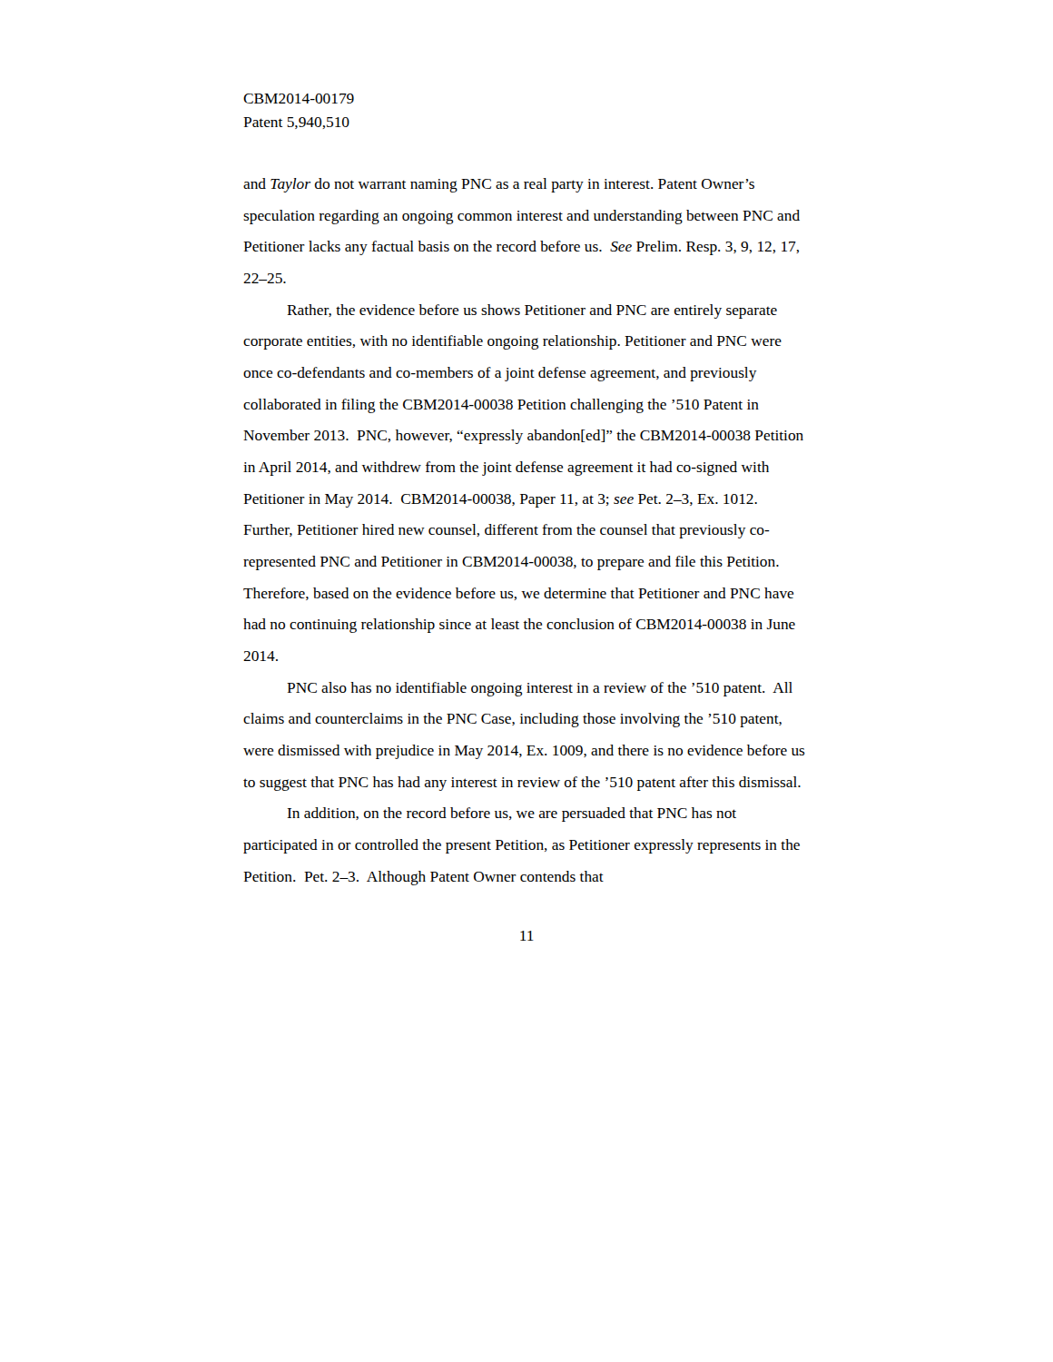CBM2014-00179
Patent 5,940,510
and Taylor do not warrant naming PNC as a real party in interest. Patent Owner’s speculation regarding an ongoing common interest and understanding between PNC and Petitioner lacks any factual basis on the record before us. See Prelim. Resp. 3, 9, 12, 17, 22–25.
Rather, the evidence before us shows Petitioner and PNC are entirely separate corporate entities, with no identifiable ongoing relationship. Petitioner and PNC were once co-defendants and co-members of a joint defense agreement, and previously collaborated in filing the CBM2014-00038 Petition challenging the ’510 Patent in November 2013. PNC, however, “expressly abandon[ed]” the CBM2014-00038 Petition in April 2014, and withdrew from the joint defense agreement it had co-signed with Petitioner in May 2014. CBM2014-00038, Paper 11, at 3; see Pet. 2–3, Ex. 1012. Further, Petitioner hired new counsel, different from the counsel that previously co-represented PNC and Petitioner in CBM2014-00038, to prepare and file this Petition. Therefore, based on the evidence before us, we determine that Petitioner and PNC have had no continuing relationship since at least the conclusion of CBM2014-00038 in June 2014.
PNC also has no identifiable ongoing interest in a review of the ’510 patent. All claims and counterclaims in the PNC Case, including those involving the ’510 patent, were dismissed with prejudice in May 2014, Ex. 1009, and there is no evidence before us to suggest that PNC has had any interest in review of the ’510 patent after this dismissal.
In addition, on the record before us, we are persuaded that PNC has not participated in or controlled the present Petition, as Petitioner expressly represents in the Petition. Pet. 2–3. Although Patent Owner contends that
11